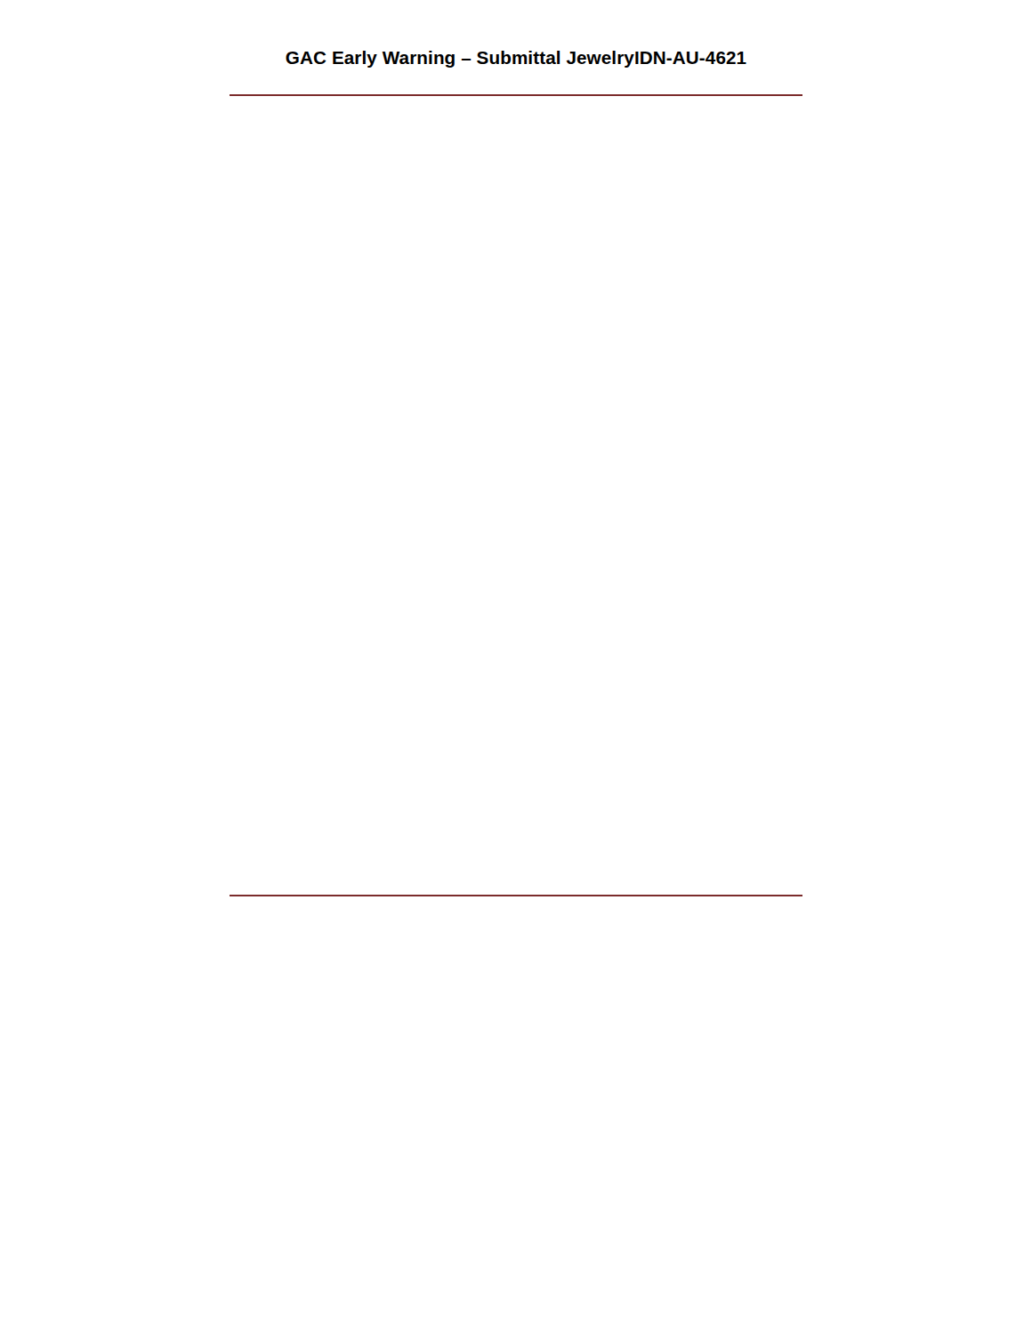GAC Early Warning – Submittal JewelryIDN-AU-4621